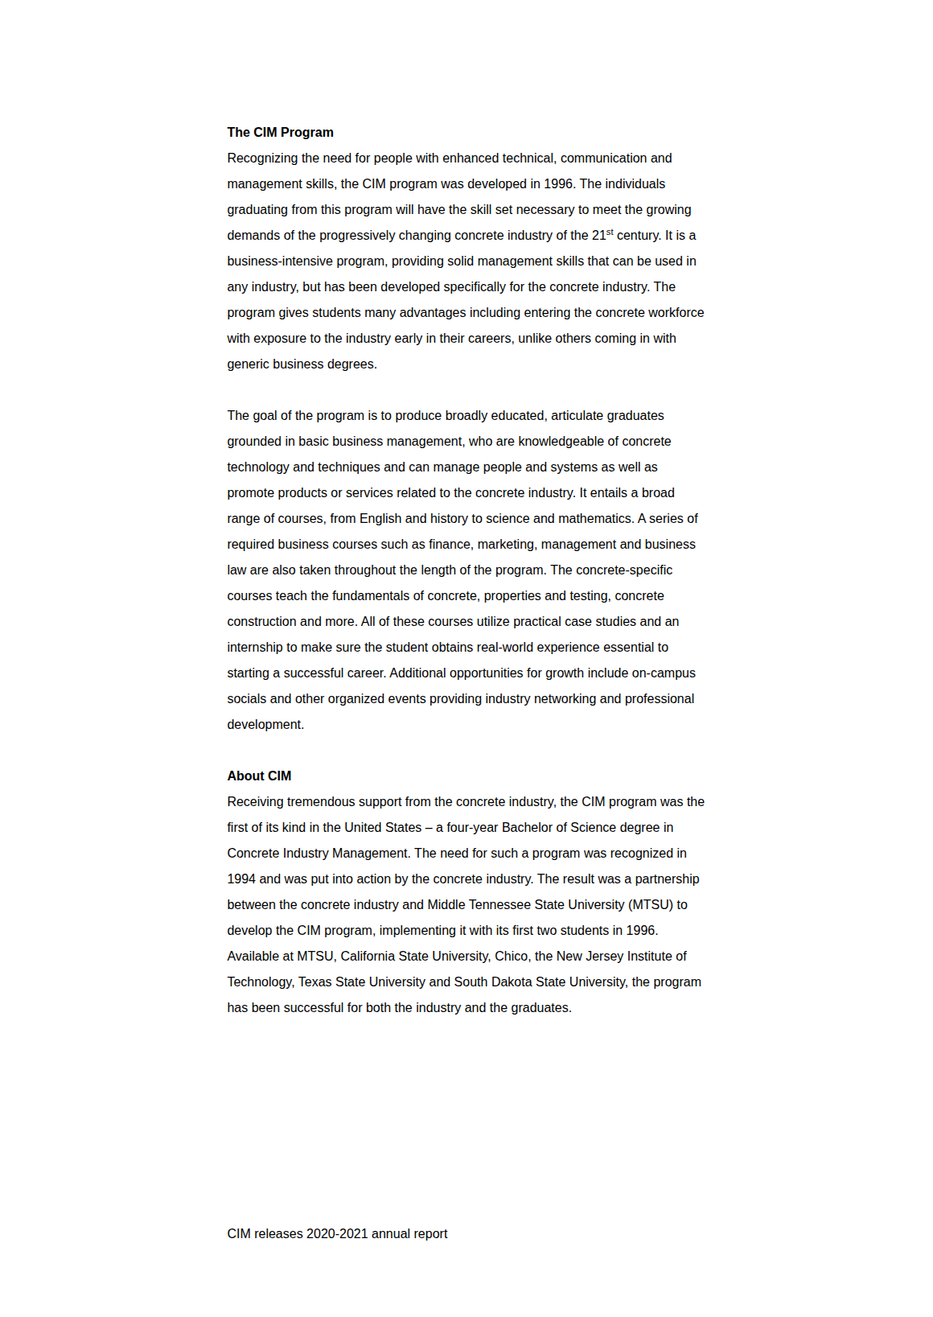The CIM Program
Recognizing the need for people with enhanced technical, communication and management skills, the CIM program was developed in 1996. The individuals graduating from this program will have the skill set necessary to meet the growing demands of the progressively changing concrete industry of the 21st century. It is a business-intensive program, providing solid management skills that can be used in any industry, but has been developed specifically for the concrete industry. The program gives students many advantages including entering the concrete workforce with exposure to the industry early in their careers, unlike others coming in with generic business degrees.
The goal of the program is to produce broadly educated, articulate graduates grounded in basic business management, who are knowledgeable of concrete technology and techniques and can manage people and systems as well as promote products or services related to the concrete industry. It entails a broad range of courses, from English and history to science and mathematics. A series of required business courses such as finance, marketing, management and business law are also taken throughout the length of the program. The concrete-specific courses teach the fundamentals of concrete, properties and testing, concrete construction and more. All of these courses utilize practical case studies and an internship to make sure the student obtains real-world experience essential to starting a successful career. Additional opportunities for growth include on-campus socials and other organized events providing industry networking and professional development.
About CIM
Receiving tremendous support from the concrete industry, the CIM program was the first of its kind in the United States – a four-year Bachelor of Science degree in Concrete Industry Management. The need for such a program was recognized in 1994 and was put into action by the concrete industry. The result was a partnership between the concrete industry and Middle Tennessee State University (MTSU) to develop the CIM program, implementing it with its first two students in 1996. Available at MTSU, California State University, Chico, the New Jersey Institute of Technology, Texas State University and South Dakota State University, the program has been successful for both the industry and the graduates.
CIM releases 2020-2021 annual report